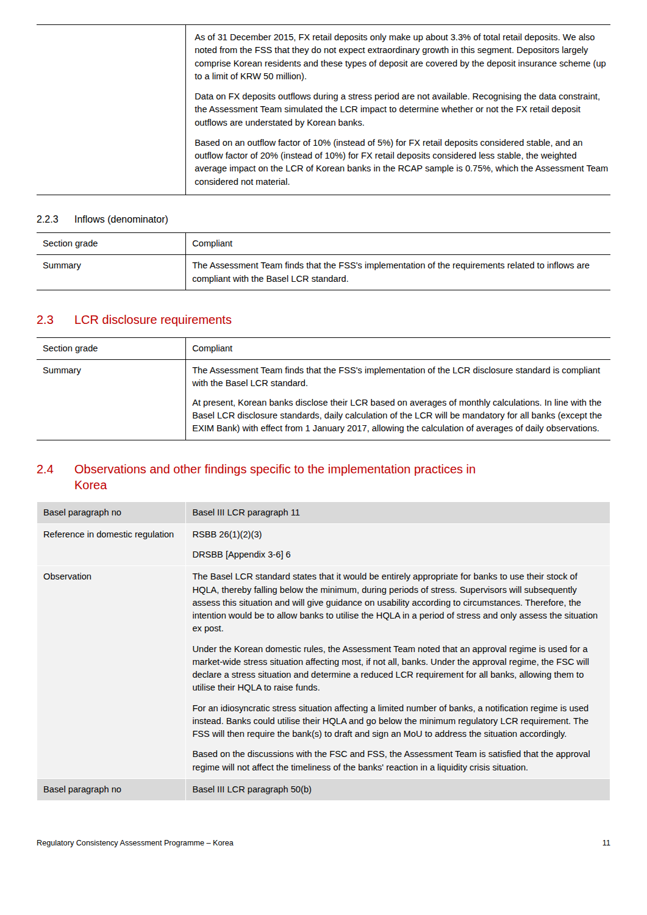| | As of 31 December 2015, FX retail deposits only make up about 3.3% of total retail deposits. We also noted from the FSS that they do not expect extraordinary growth in this segment. Depositors largely comprise Korean residents and these types of deposit are covered by the deposit insurance scheme (up to a limit of KRW 50 million). Data on FX deposits outflows during a stress period are not available. Recognising the data constraint, the Assessment Team simulated the LCR impact to determine whether or not the FX retail deposit outflows are understated by Korean banks. Based on an outflow factor of 10% (instead of 5%) for FX retail deposits considered stable, and an outflow factor of 20% (instead of 10%) for FX retail deposits considered less stable, the weighted average impact on the LCR of Korean banks in the RCAP sample is 0.75%, which the Assessment Team considered not material. |
2.2.3 Inflows (denominator)
| Section grade | Compliant |
| Summary | The Assessment Team finds that the FSS's implementation of the requirements related to inflows are compliant with the Basel LCR standard. |
2.3 LCR disclosure requirements
| Section grade | Compliant |
| Summary | The Assessment Team finds that the FSS's implementation of the LCR disclosure standard is compliant with the Basel LCR standard. At present, Korean banks disclose their LCR based on averages of monthly calculations. In line with the Basel LCR disclosure standards, daily calculation of the LCR will be mandatory for all banks (except the EXIM Bank) with effect from 1 January 2017, allowing the calculation of averages of daily observations. |
2.4 Observations and other findings specific to the implementation practices inKorea
| Basel paragraph no | Basel III LCR paragraph 11 |
| Reference in domestic regulation | RSBB 26(1)(2)(3) DRSBB [Appendix 3-6] 6 |
| Observation | The Basel LCR standard states that it would be entirely appropriate for banks to use their stock of HQLA, thereby falling below the minimum, during periods of stress. Supervisors will subsequently assess this situation and will give guidance on usability according to circumstances. Therefore, the intention would be to allow banks to utilise the HQLA in a period of stress and only assess the situation ex post. Under the Korean domestic rules, the Assessment Team noted that an approval regime is used for a market-wide stress situation affecting most, if not all, banks. Under the approval regime, the FSC will declare a stress situation and determine a reduced LCR requirement for all banks, allowing them to utilise their HQLA to raise funds. For an idiosyncratic stress situation affecting a limited number of banks, a notification regime is used instead. Banks could utilise their HQLA and go below the minimum regulatory LCR requirement. The FSS will then require the bank(s) to draft and sign an MoU to address the situation accordingly. Based on the discussions with the FSC and FSS, the Assessment Team is satisfied that the approval regime will not affect the timeliness of the banks' reaction in a liquidity crisis situation. |
| Basel paragraph no | Basel III LCR paragraph 50(b) |
Regulatory Consistency Assessment Programme – Korea 11